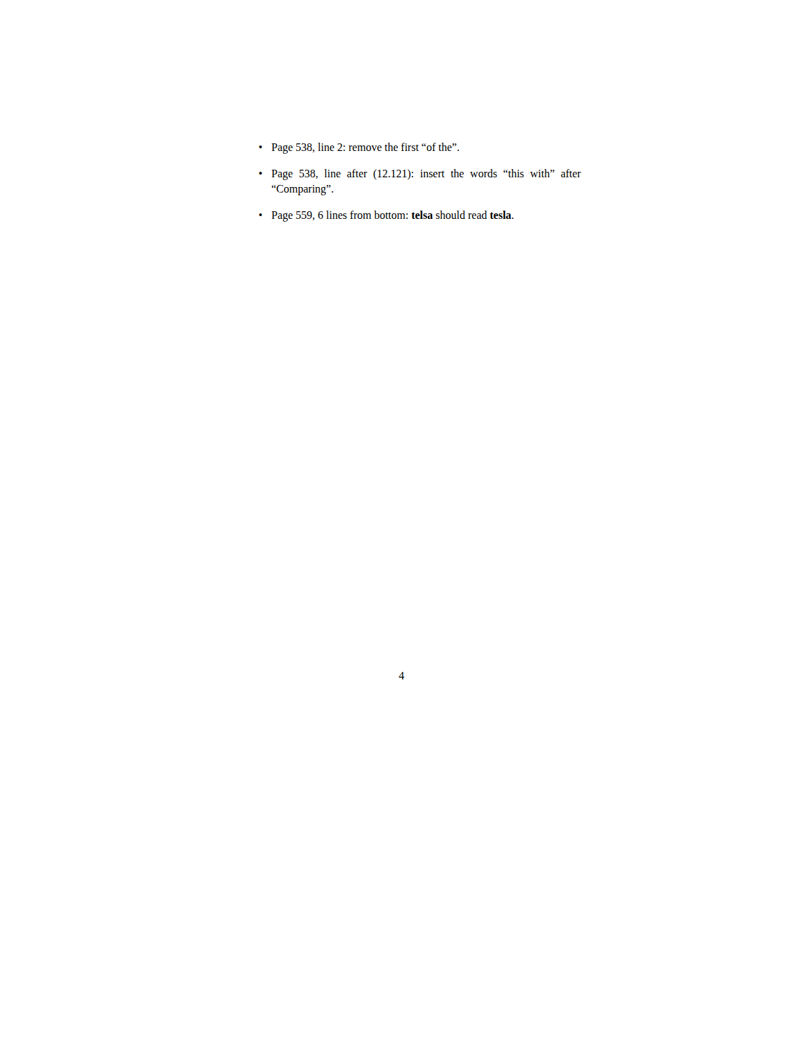Page 538, line 2: remove the first “of the”.
Page 538, line after (12.121): insert the words “this with” after “Comparing”.
Page 559, 6 lines from bottom: telsa should read tesla.
4